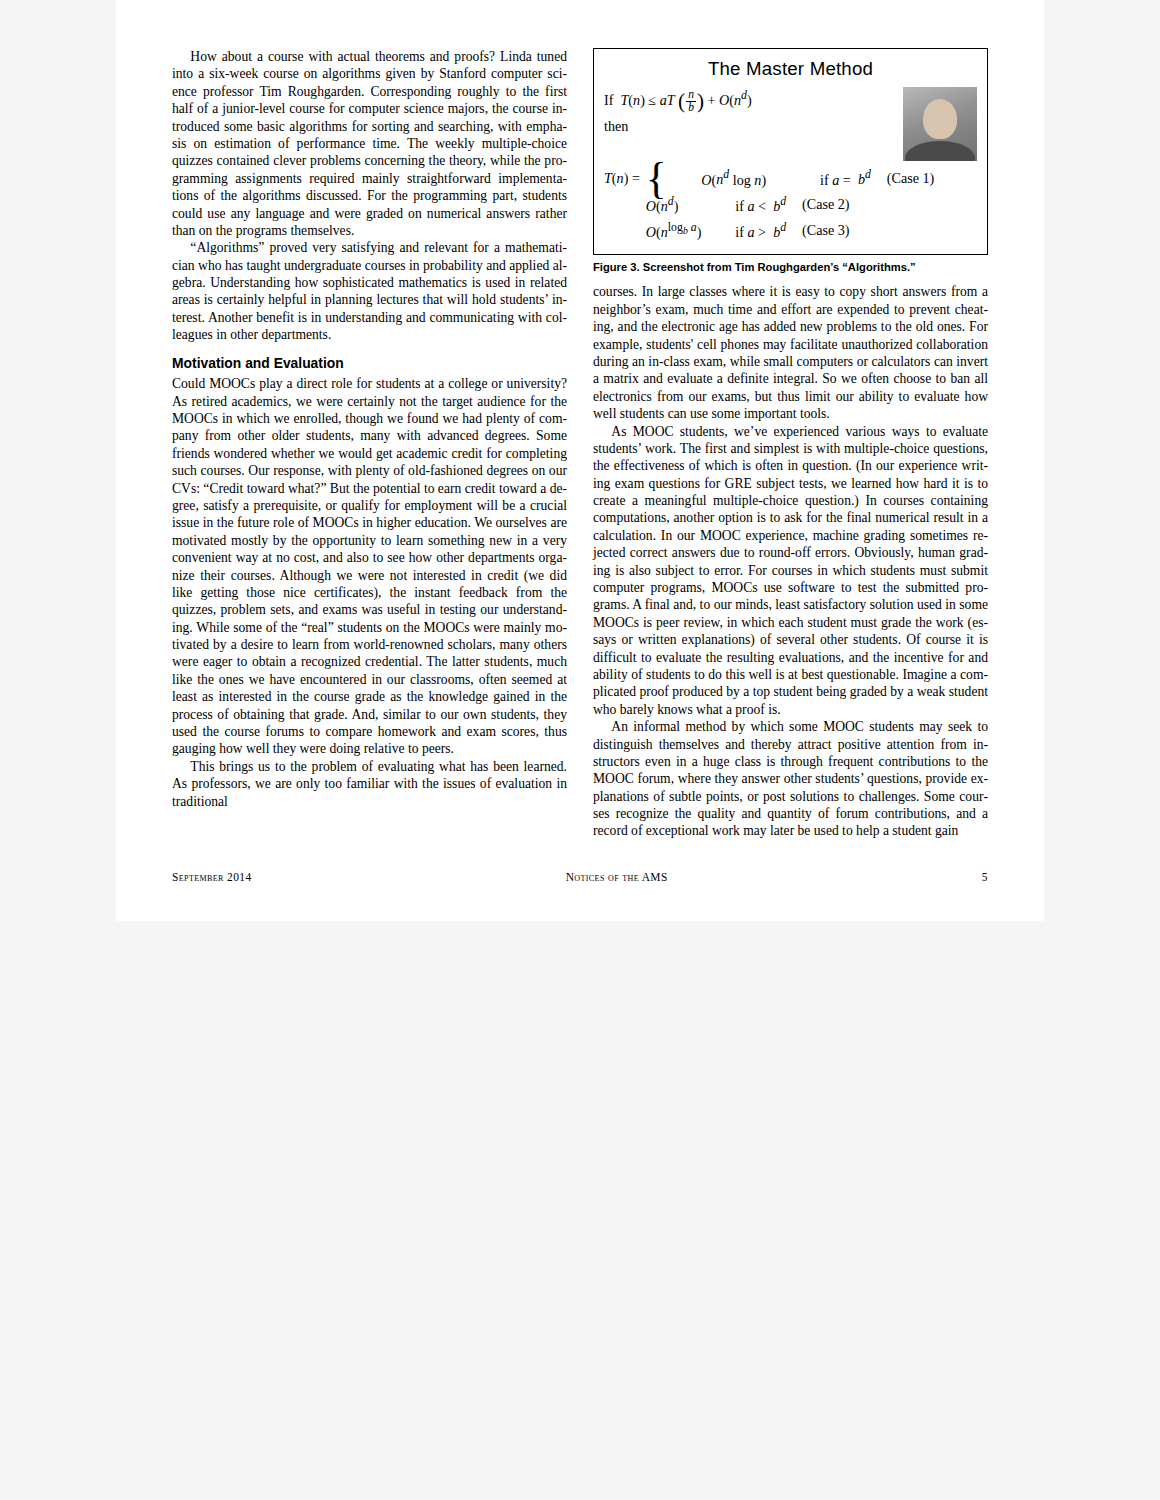How about a course with actual theorems and proofs? Linda tuned into a six-week course on algorithms given by Stanford computer science professor Tim Roughgarden. Corresponding roughly to the first half of a junior-level course for computer science majors, the course introduced some basic algorithms for sorting and searching, with emphasis on estimation of performance time. The weekly multiple-choice quizzes contained clever problems concerning the theory, while the programming assignments required mainly straightforward implementations of the algorithms discussed. For the programming part, students could use any language and were graded on numerical answers rather than on the programs themselves.
“Algorithms” proved very satisfying and relevant for a mathematician who has taught undergraduate courses in probability and applied algebra. Understanding how sophisticated mathematics is used in related areas is certainly helpful in planning lectures that will hold students’ interest. Another benefit is in understanding and communicating with colleagues in other departments.
Motivation and Evaluation
Could MOOCs play a direct role for students at a college or university? As retired academics, we were certainly not the target audience for the MOOCs in which we enrolled, though we found we had plenty of company from other older students, many with advanced degrees. Some friends wondered whether we would get academic credit for completing such courses. Our response, with plenty of old-fashioned degrees on our CVs: “Credit toward what?” But the potential to earn credit toward a degree, satisfy a prerequisite, or qualify for employment will be a crucial issue in the future role of MOOCs in higher education. We ourselves are motivated mostly by the opportunity to learn something new in a very convenient way at no cost, and also to see how other departments organize their courses. Although we were not interested in credit (we did like getting those nice certificates), the instant feedback from the quizzes, problem sets, and exams was useful in testing our understanding. While some of the “real” students on the MOOCs were mainly motivated by a desire to learn from world-renowned scholars, many others were eager to obtain a recognized credential. The latter students, much like the ones we have encountered in our classrooms, often seemed at least as interested in the course grade as the knowledge gained in the process of obtaining that grade. And, similar to our own students, they used the course forums to compare homework and exam scores, thus gauging how well they were doing relative to peers.
This brings us to the problem of evaluating what has been learned. As professors, we are only too familiar with the issues of evaluation in traditional
The Master Method
If T(n) ≤ aT (nb) + O(nd)
then
T(n) =
{
O(nd log n)
if a = bd
(Case 1)
O(nd)
if a < bd
(Case 2)
O(nlogb a)
if a > bd
(Case 3)
Figure 3. Screenshot from Tim Roughgarden’s “Algorithms.”
courses. In large classes where it is easy to copy short answers from a neighbor’s exam, much time and effort are expended to prevent cheating, and the electronic age has added new problems to the old ones. For example, students' cell phones may facilitate unauthorized collaboration during an in-class exam, while small computers or calculators can invert a matrix and evaluate a definite integral. So we often choose to ban all electronics from our exams, but thus limit our ability to evaluate how well students can use some important tools.
As MOOC students, we’ve experienced various ways to evaluate students’ work. The first and simplest is with multiple-choice questions, the effectiveness of which is often in question. (In our experience writing exam questions for GRE subject tests, we learned how hard it is to create a meaningful multiple-choice question.) In courses containing computations, another option is to ask for the final numerical result in a calculation. In our MOOC experience, machine grading sometimes rejected correct answers due to round-off errors. Obviously, human grading is also subject to error. For courses in which students must submit computer programs, MOOCs use software to test the submitted programs. A final and, to our minds, least satisfactory solution used in some MOOCs is peer review, in which each student must grade the work (essays or written explanations) of several other students. Of course it is difficult to evaluate the resulting evaluations, and the incentive for and ability of students to do this well is at best questionable. Imagine a complicated proof produced by a top student being graded by a weak student who barely knows what a proof is.
An informal method by which some MOOC students may seek to distinguish themselves and thereby attract positive attention from instructors even in a huge class is through frequent contributions to the MOOC forum, where they answer other students’ questions, provide explanations of subtle points, or post solutions to challenges. Some courses recognize the quality and quantity of forum contributions, and a record of exceptional work may later be used to help a student gain
September 2014 Notices of the AMS 5